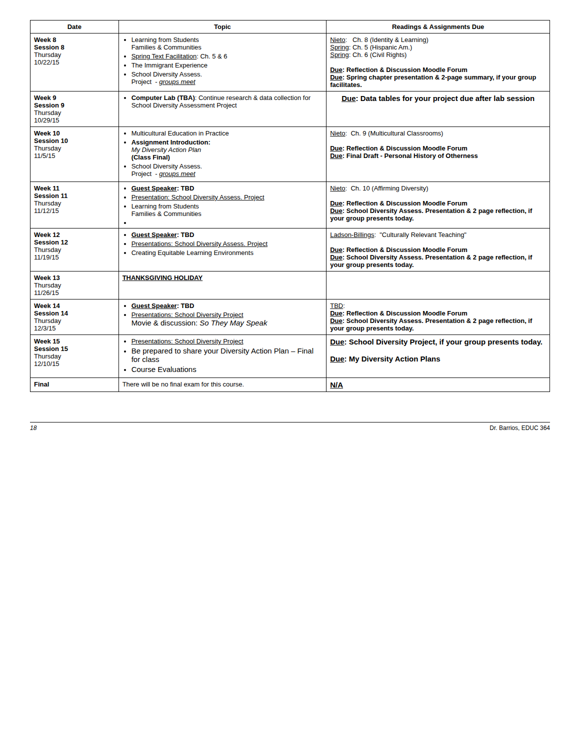| Date | Topic | Readings & Assignments Due |
| --- | --- | --- |
| Week 8 Session 8 Thursday 10/22/15 | Learning from Students Families & Communities Spring Text Facilitation : Ch. 5 & 6 The Immigrant Experience School Diversity Assess. Project - groups meet | Nieto : Ch. 8 (Identity & Learning) Spring : Ch. 5 (Hispanic Am.) Spring : Ch. 6 (Civil Rights) Due : Reflection & Discussion Moodle Forum Due : Spring chapter presentation & 2-page summary, if your group facilitates. |
| Week 9 Session 9 Thursday 10/29/15 | Computer Lab (TBA) : Continue research & data collection for School Diversity Assessment Project | Due : Data tables for your project due after lab session |
| Week 10 Session 10 Thursday 11/5/15 | Multicultural Education in Practice Assignment Introduction: My Diversity Action Plan (Class Final) School Diversity Assess. Project - groups meet | Nieto : Ch. 9 (Multicultural Classrooms) Due : Reflection & Discussion Moodle Forum Due : Final Draft - Personal History of Otherness |
| Week 11 Session 11 Thursday 11/12/15 | Guest Speaker : TBD Presentation: School Diversity Assess. Project Learning from Students Families & Communities | Nieto : Ch. 10 (Affirming Diversity) Due : Reflection & Discussion Moodle Forum Due : School Diversity Assess. Presentation & 2 page reflection, if your group presents today. |
| Week 12 Session 12 Thursday 11/19/15 | Guest Speaker : TBD Presentations: School Diversity Assess. Project Creating Equitable Learning Environments | Ladson-Billings : "Culturally Relevant Teaching" Due : Reflection & Discussion Moodle Forum Due : School Diversity Assess. Presentation & 2 page reflection, if your group presents today. |
| Week 13 Thursday 11/26/15 | THANKSGIVING HOLIDAY | |
| Week 14 Session 14 Thursday 12/3/15 | Guest Speaker : TBD Presentations: School Diversity Project Movie & discussion: So They May Speak | TBD : Due : Reflection & Discussion Moodle Forum Due : School Diversity Assess. Presentation & 2 page reflection, if your group presents today. |
| Week 15 Session 15 Thursday 12/10/15 | Presentations: School Diversity Project Be prepared to share your Diversity Action Plan – Final for class Course Evaluations | Due : School Diversity Project, if your group presents today. Due : My Diversity Action Plans |
| Final | There will be no final exam for this course. | N/A |
18
Dr. Barrios, EDUC 364